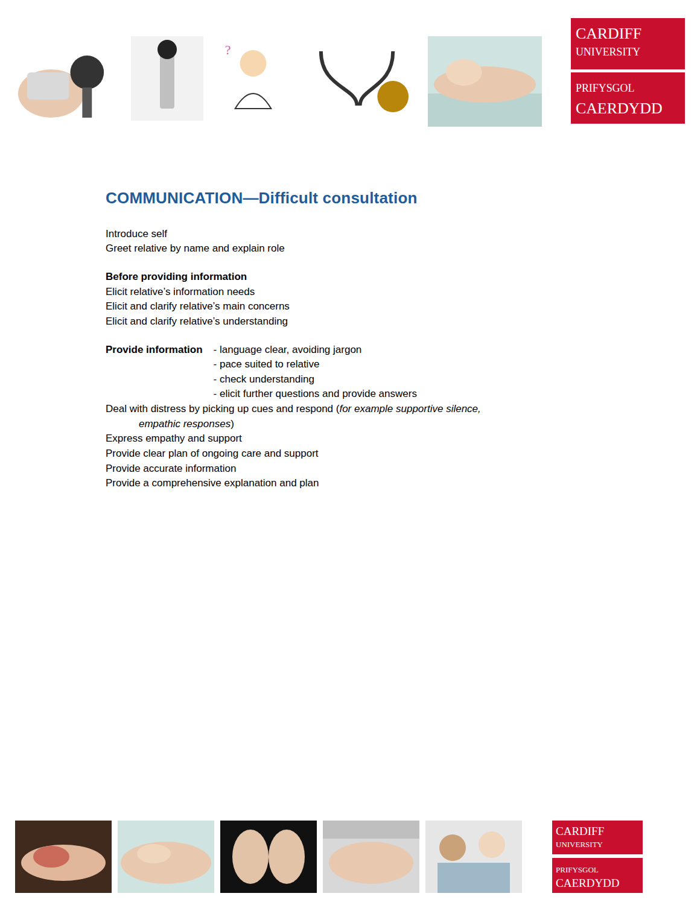COMMUNICATION—Difficult consultation
Introduce self
Greet relative by name and explain role
Before providing information
Elicit relative’s information needs
Elicit and clarify relative’s main concerns
Elicit and clarify relative’s understanding
Provide information
- language clear, avoiding jargon
- pace suited to relative
- check understanding
- elicit further questions and provide answers
Deal with distress by picking up cues and respond (for example supportive silence,
empathic responses)
Express empathy and support
Provide clear plan of ongoing care and support
Provide accurate information
Provide a comprehensive explanation and plan